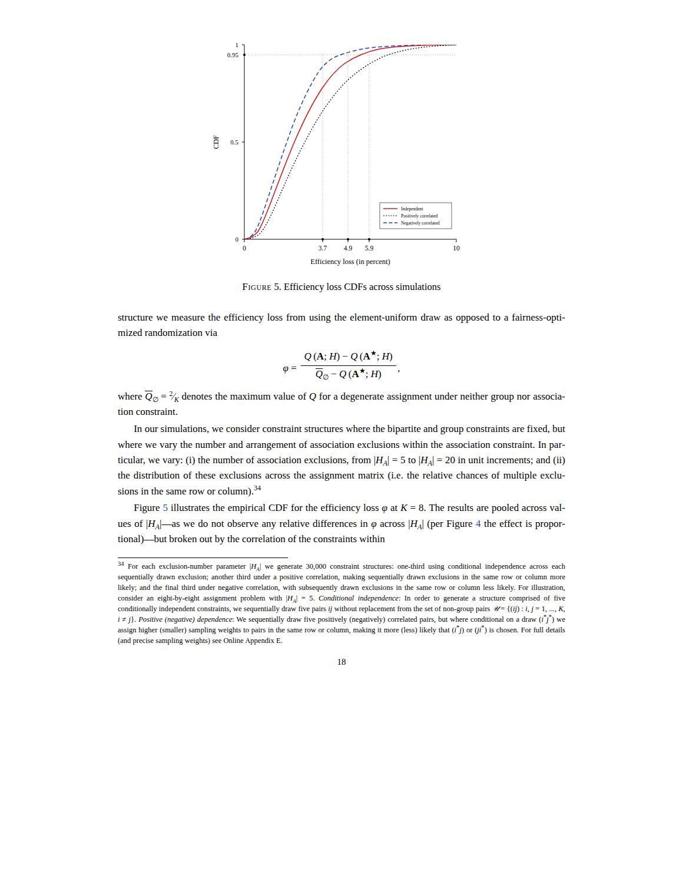1 0.5 0 0.95 CDF 0 3.7 4.9 5.9 10 Efficiency loss (in percent) Independent Positively correlated Negatively correlated
Figure 5. Efficiency loss CDFs across simulations
structure we measure the efficiency loss from using the element-uniform draw as opposed to a fairness-optimized randomization via
φ = Q (A; H) − Q (A★; H) Q∅ − Q (A★; H) ,
where Q∅ = 2⁄K denotes the maximum value of Q for a degenerate assignment under neither group nor association constraint.
In our simulations, we consider constraint structures where the bipartite and group constraints are fixed, but where we vary the number and arrangement of association exclusions within the association constraint. In particular, we vary: (i) the number of association exclusions, from |HA| = 5 to |HA| = 20 in unit increments; and (ii) the distribution of these exclusions across the assignment matrix (i.e. the relative chances of multiple exclusions in the same row or column).34
Figure 5 illustrates the empirical CDF for the efficiency loss φ at K = 8. The results are pooled across values of |HA|—as we do not observe any relative differences in φ across |HA| (per Figure 4 the effect is proportional)—but broken out by the correlation of the constraints within
34 For each exclusion-number parameter |HA| we generate 30,000 constraint structures: one-third using conditional independence across each sequentially drawn exclusion; another third under a positive correlation, making sequentially drawn exclusions in the same row or column more likely; and the final third under negative correlation, with subsequently drawn exclusions in the same row or column less likely. For illustration, consider an eight-by-eight assignment problem with |HA| = 5. Conditional independence: In order to generate a structure comprised of five conditionally independent constraints, we sequentially draw five pairs ij without replacement from the set of non-group pairs 𝒰 = {(ij) : i, j = 1, ..., K, i ≠ j}. Positive (negative) dependence: We sequentially draw five positively (negatively) correlated pairs, but where conditional on a draw (i*j*) we assign higher (smaller) sampling weights to pairs in the same row or column, making it more (less) likely that (i*j) or (ji*) is chosen. For full details (and precise sampling weights) see Online Appendix E.
18